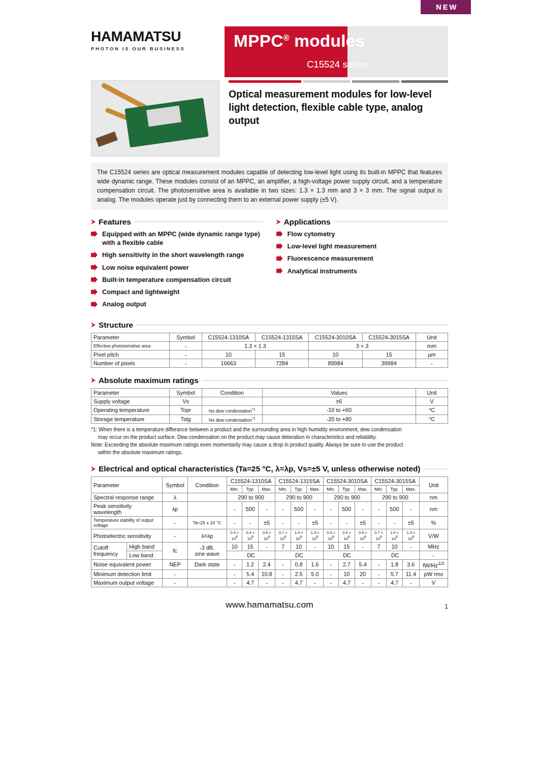NEW
HAMAMATSU
PHOTON IS OUR BUSINESS
MPPC® modules
C15524 series
Optical measurement modules for low-level light detection, flexible cable type, analog output
The C15524 series are optical measurement modules capable of detecting low-level light using its built-in MPPC that features wide dynamic range. These modules consist of an MPPC, an amplifier, a high-voltage power supply circuit, and a temperature compensation circuit. The photosensitive area is available in two sizes: 1.3 × 1.3 mm and 3 × 3 mm. The signal output is analog. The modules operate just by connecting them to an external power supply (±5 V).
Features
Equipped with an MPPC (wide dynamic range type) with a flexible cable
High sensitivity in the short wavelength range
Low noise equivalent power
Built-in temperature compensation circuit
Compact and lightweight
Analog output
Applications
Flow cytometry
Low-level light measurement
Fluorescence measurement
Analytical instruments
Structure
| Parameter | Symbol | C15524-1310SA | C15524-1315SA | C15524-3010SA | C15524-3015SA | Unit |
| --- | --- | --- | --- | --- | --- | --- |
| Effective photosensitive area | - | 1.3 × 1.3 | 3 × 3 | mm |
| Pixel pitch | - | 10 | 15 | 10 | 15 | µm |
| Number of pixels | - | 16663 | 7284 | 89984 | 39984 | - |
Absolute maximum ratings
| Parameter | Symbol | Condition | Values | Unit |
| --- | --- | --- | --- | --- |
| Supply voltage | Vs | | ±6 | V |
| Operating temperature | Topr | No dew condensation *1 | -10 to +60 | °C |
| Storage temperature | Tstg | No dew condensation *1 | -20 to +80 | °C |
*1: When there is a temperature differance between a product and the surrounding area in high humidity environment, dew condensation may occur on the product surface. Dew condensation on the product may cause deteration in characteristics and reliability. Note: Exceeding the absolute maximum ratings even momentarily may cause a drop in product quality. Always be sure to use the product within the absolute maximum ratings.
Electrical and optical characteristics (Ta=25 °C, λ=λp, Vs=±5 V, unless otherwise noted)
| Parameter | Symbol | Condition | C15524-1310SA | C15524-1315SA | C15524-3010SA | C15524-3015SA | Unit |
| --- | --- | --- | --- | --- | --- | --- | --- |
| Min. | Typ. | Max. | Min. | Typ. | Max. | Min. | Typ. | Max. | Min. | Typ. | Max. |
| Spectral response range | λ | | 290 to 900 | 290 to 900 | 290 to 900 | 290 to 900 | nm |
| Peak sensitivity wavelength | λp | | - | 500 | - | - | 500 | - | - | 500 | - | - | 500 | - | nm |
| Temperature stability of output voltage | - | Ta=25 ± 10 °C | - | - | ±5 | - | - | ±5 | - | - | ±5 | - | - | ±5 | % |
| Photoelectric sensitivity | - | λ=λp | 0.3 × 10 8 | 0.4 × 10 8 | 0.5 × 10 8 | 0.7 × 10 8 | 1.0 × 10 8 | 1.3 × 10 8 | 0.3 × 10 8 | 0.4 × 10 8 | 0.5 × 10 8 | 0.7 × 10 8 | 1.0 × 10 8 | 1.3 × 10 8 | V/W |
| Cutoff frequency | High band | fc | -3 dB, sine wave | 10 | 15 | - | 7 | 10 | - | 10 | 15 | - | 7 | 10 | - | MHz |
| Low band | DC | DC | DC | DC | - |
| Noise equivalent power | NEP | Dark state | - | 1.2 | 2.4 | - | 0.8 | 1.6 | - | 2.7 | 5.4 | - | 1.8 | 3.6 | fW/Hz 1/2 |
| Minimum detection limit | - | | - | 5.4 | 10.8 | - | 2.5 | 5.0 | - | 10 | 20 | - | 5.7 | 11.4 | pW rms |
| Maximum output voltage | - | | - | 4.7 | - | - | 4.7 | - | - | 4.7 | - | - | 4.7 | - | V |
www.hamamatsu.com
1